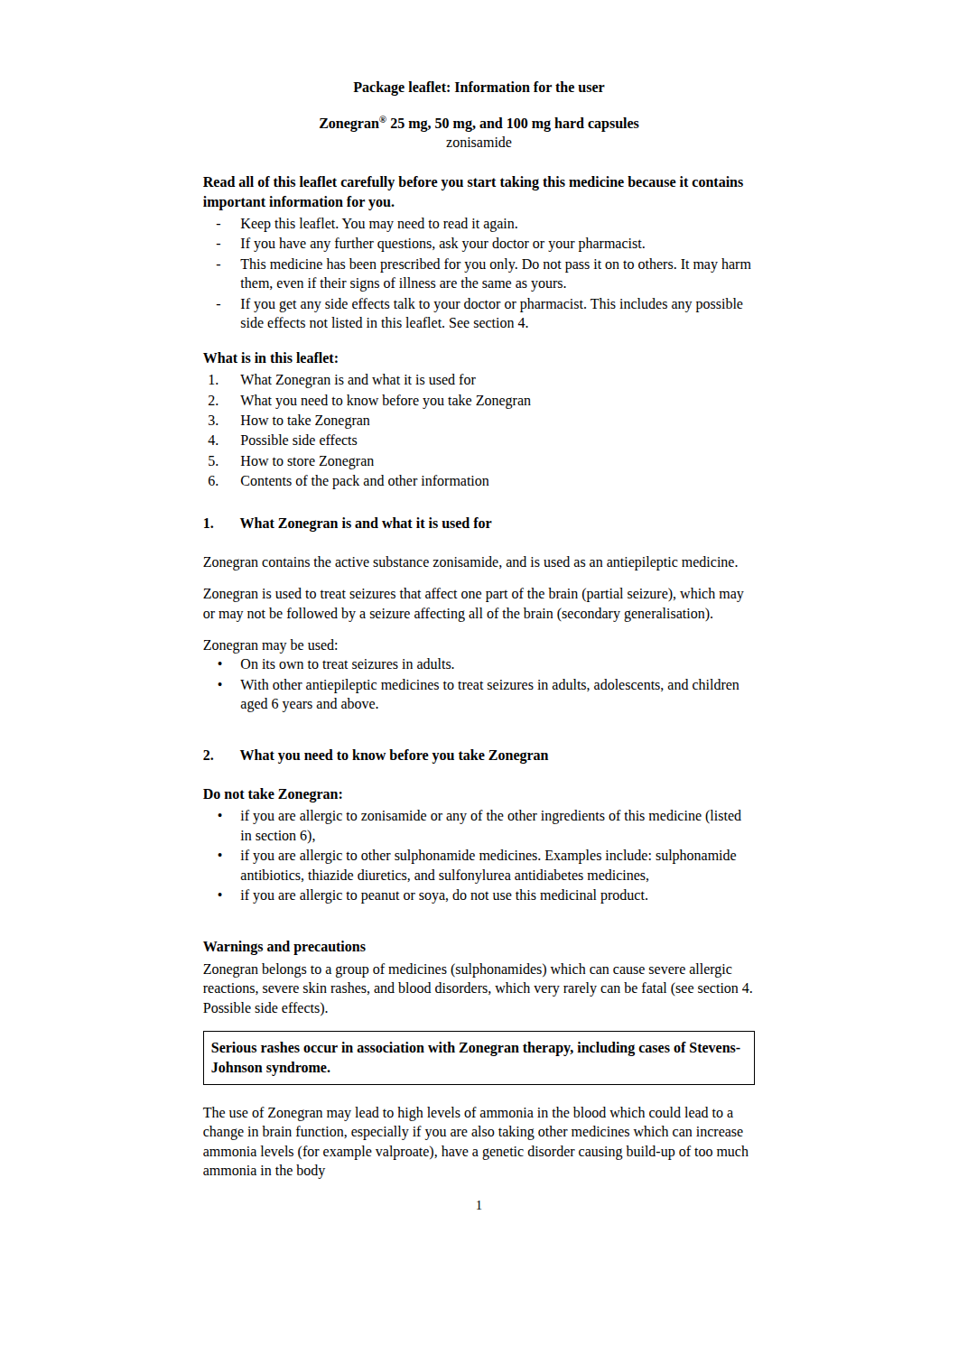Package leaflet: Information for the user
Zonegran® 25 mg, 50 mg, and 100 mg hard capsules
zonisamide
Read all of this leaflet carefully before you start taking this medicine because it contains important information for you.
Keep this leaflet. You may need to read it again.
If you have any further questions, ask your doctor or your pharmacist.
This medicine has been prescribed for you only. Do not pass it on to others. It may harm them, even if their signs of illness are the same as yours.
If you get any side effects talk to your doctor or pharmacist. This includes any possible side effects not listed in this leaflet. See section 4.
What is in this leaflet:
What Zonegran is and what it is used for
What you need to know before you take Zonegran
How to take Zonegran
Possible side effects
How to store Zonegran
Contents of the pack and other information
1. What Zonegran is and what it is used for
Zonegran contains the active substance zonisamide, and is used as an antiepileptic medicine.
Zonegran is used to treat seizures that affect one part of the brain (partial seizure), which may or may not be followed by a seizure affecting all of the brain (secondary generalisation).
Zonegran may be used:
On its own to treat seizures in adults.
With other antiepileptic medicines to treat seizures in adults, adolescents, and children aged 6 years and above.
2. What you need to know before you take Zonegran
Do not take Zonegran:
if you are allergic to zonisamide or any of the other ingredients of this medicine (listed in section 6),
if you are allergic to other sulphonamide medicines. Examples include: sulphonamide antibiotics, thiazide diuretics, and sulfonylurea antidiabetes medicines,
if you are allergic to peanut or soya, do not use this medicinal product.
Warnings and precautions
Zonegran belongs to a group of medicines (sulphonamides) which can cause severe allergic reactions, severe skin rashes, and blood disorders, which very rarely can be fatal (see section 4. Possible side effects).
Serious rashes occur in association with Zonegran therapy, including cases of Stevens-Johnson syndrome.
The use of Zonegran may lead to high levels of ammonia in the blood which could lead to a change in brain function, especially if you are also taking other medicines which can increase ammonia levels (for example valproate), have a genetic disorder causing build-up of too much ammonia in the body
1